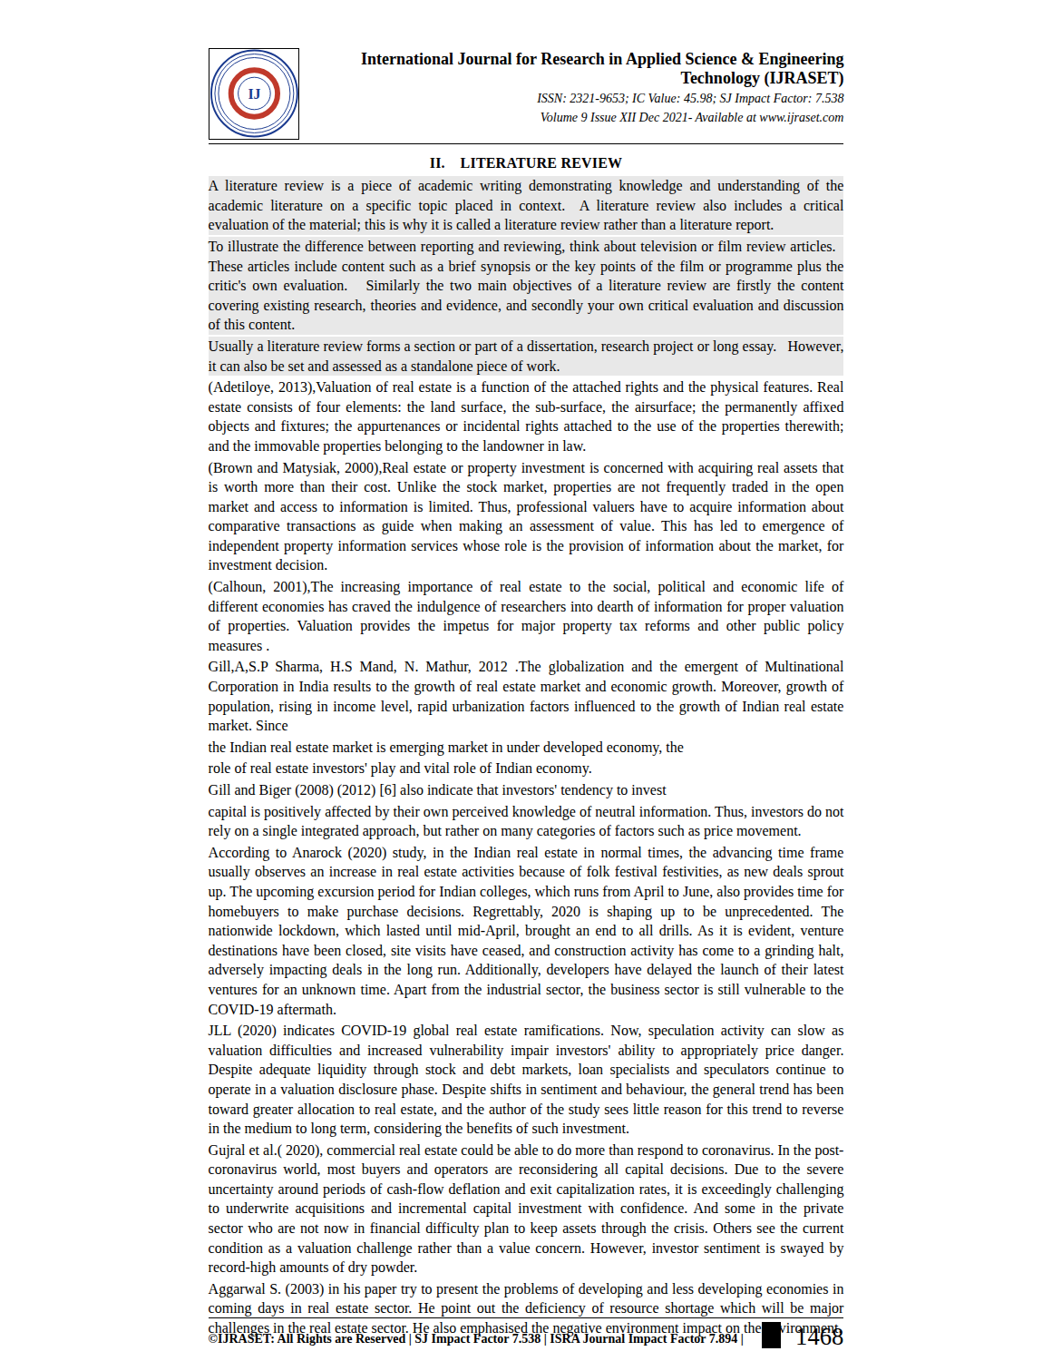IJ
International Journal for Research in Applied Science & Engineering Technology (IJRASET)
ISSN: 2321-9653; IC Value: 45.98; SJ Impact Factor: 7.538
Volume 9 Issue XII Dec 2021- Available at www.ijraset.com
II. LITERATURE REVIEW
A literature review is a piece of academic writing demonstrating knowledge and understanding of the academic literature on a specific topic placed in context. A literature review also includes a critical evaluation of the material; this is why it is called a literature review rather than a literature report.
To illustrate the difference between reporting and reviewing, think about television or film review articles. These articles include content such as a brief synopsis or the key points of the film or programme plus the critic's own evaluation. Similarly the two main objectives of a literature review are firstly the content covering existing research, theories and evidence, and secondly your own critical evaluation and discussion of this content.
Usually a literature review forms a section or part of a dissertation, research project or long essay. However, it can also be set and assessed as a standalone piece of work.
(Adetiloye, 2013),Valuation of real estate is a function of the attached rights and the physical features. Real estate consists of four elements: the land surface, the sub-surface, the airsurface; the permanently affixed objects and fixtures; the appurtenances or incidental rights attached to the use of the properties therewith; and the immovable properties belonging to the landowner in law.
(Brown and Matysiak, 2000),Real estate or property investment is concerned with acquiring real assets that is worth more than their cost. Unlike the stock market, properties are not frequently traded in the open market and access to information is limited. Thus, professional valuers have to acquire information about comparative transactions as guide when making an assessment of value. This has led to emergence of independent property information services whose role is the provision of information about the market, for investment decision.
(Calhoun, 2001),The increasing importance of real estate to the social, political and economic life of different economies has craved the indulgence of researchers into dearth of information for proper valuation of properties. Valuation provides the impetus for major property tax reforms and other public policy measures .
Gill,A,S.P Sharma, H.S Mand, N. Mathur, 2012 .The globalization and the emergent of Multinational Corporation in India results to the growth of real estate market and economic growth. Moreover, growth of population, rising in income level, rapid urbanization factors influenced to the growth of Indian real estate market. Since
the Indian real estate market is emerging market in under developed economy, the
role of real estate investors' play and vital role of Indian economy.
Gill and Biger (2008) (2012) [6] also indicate that investors' tendency to invest
capital is positively affected by their own perceived knowledge of neutral information. Thus, investors do not rely on a single integrated approach, but rather on many categories of factors such as price movement.
According to Anarock (2020) study, in the Indian real estate in normal times, the advancing time frame usually observes an increase in real estate activities because of folk festival festivities, as new deals sprout up. The upcoming excursion period for Indian colleges, which runs from April to June, also provides time for homebuyers to make purchase decisions. Regrettably, 2020 is shaping up to be unprecedented. The nationwide lockdown, which lasted until mid-April, brought an end to all drills. As it is evident, venture destinations have been closed, site visits have ceased, and construction activity has come to a grinding halt, adversely impacting deals in the long run. Additionally, developers have delayed the launch of their latest ventures for an unknown time. Apart from the industrial sector, the business sector is still vulnerable to the COVID-19 aftermath.
JLL (2020) indicates COVID-19 global real estate ramifications. Now, speculation activity can slow as valuation difficulties and increased vulnerability impair investors' ability to appropriately price danger. Despite adequate liquidity through stock and debt markets, loan specialists and speculators continue to operate in a valuation disclosure phase. Despite shifts in sentiment and behaviour, the general trend has been toward greater allocation to real estate, and the author of the study sees little reason for this trend to reverse in the medium to long term, considering the benefits of such investment.
Gujral et al.( 2020), commercial real estate could be able to do more than respond to coronavirus. In the post-coronavirus world, most buyers and operators are reconsidering all capital decisions. Due to the severe uncertainty around periods of cash-flow deflation and exit capitalization rates, it is exceedingly challenging to underwrite acquisitions and incremental capital investment with confidence. And some in the private sector who are not now in financial difficulty plan to keep assets through the crisis. Others see the current condition as a valuation challenge rather than a value concern. However, investor sentiment is swayed by record-high amounts of dry powder.
Aggarwal S. (2003) in his paper try to present the problems of developing and less developing economies in coming days in real estate sector. He point out the deficiency of resource shortage which will be major challenges in the real estate sector. He also emphasised the negative environment impact on the environment.
©IJRASET: All Rights are Reserved | SJ Impact Factor 7.538 | ISRA Journal Impact Factor 7.894 |
1468